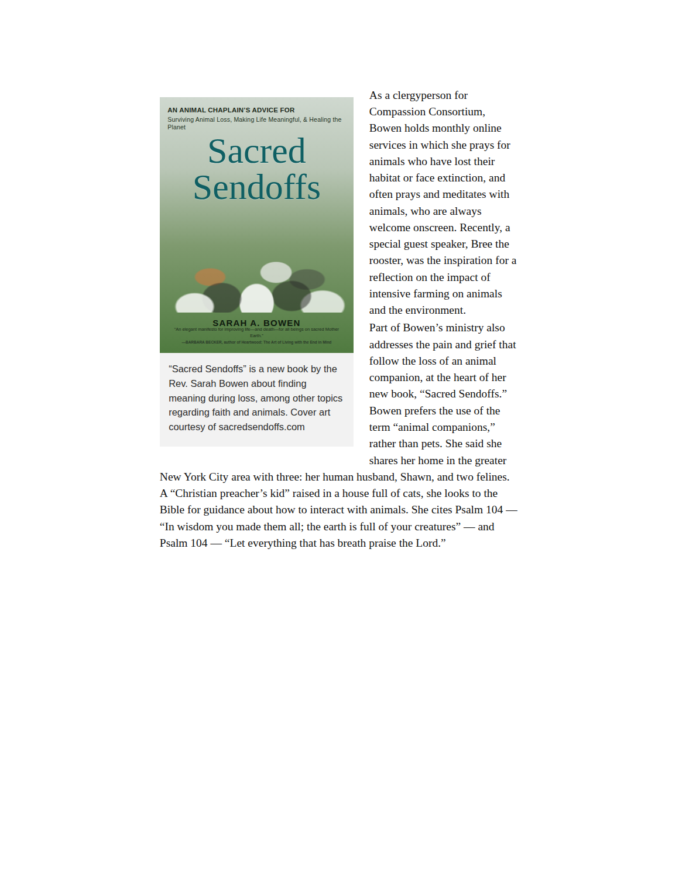An Animal Chaplain’s Advice for Surviving Animal Loss, Making Life Meaningful, & Healing the Planet
Sacred Sendoffs
SARAH A. BOWEN
“An elegant manifesto for improving life—and death—for all beings on sacred Mother Earth.” —BARBARA BECKER, author of Heartwood: The Art of Living with the End in Mind
“Sacred Sendoffs” is a new book by the Rev. Sarah Bowen about finding meaning during loss, among other topics regarding faith and animals. Cover art courtesy of sacredsendoffs.com
As a clergyperson for Compassion Consortium, Bowen holds monthly online services in which she prays for animals who have lost their habitat or face extinction, and often prays and meditates with animals, who are always welcome onscreen. Recently, a special guest speaker, Bree the rooster, was the inspiration for a reflection on the impact of intensive farming on animals and the environment.
Part of Bowen’s ministry also addresses the pain and grief that follow the loss of an animal companion, at the heart of her new book, “Sacred Sendoffs.” Bowen prefers the use of the term “animal companions,” rather than pets. She said she shares her home in the greater New York City area with three: her human husband, Shawn, and two felines. A “Christian preacher’s kid” raised in a house full of cats, she looks to the Bible for guidance about how to interact with animals. She cites Psalm 104 — “In wisdom you made them all; the earth is full of your creatures” — and Psalm 104 — “Let everything that has breath praise the Lord.”